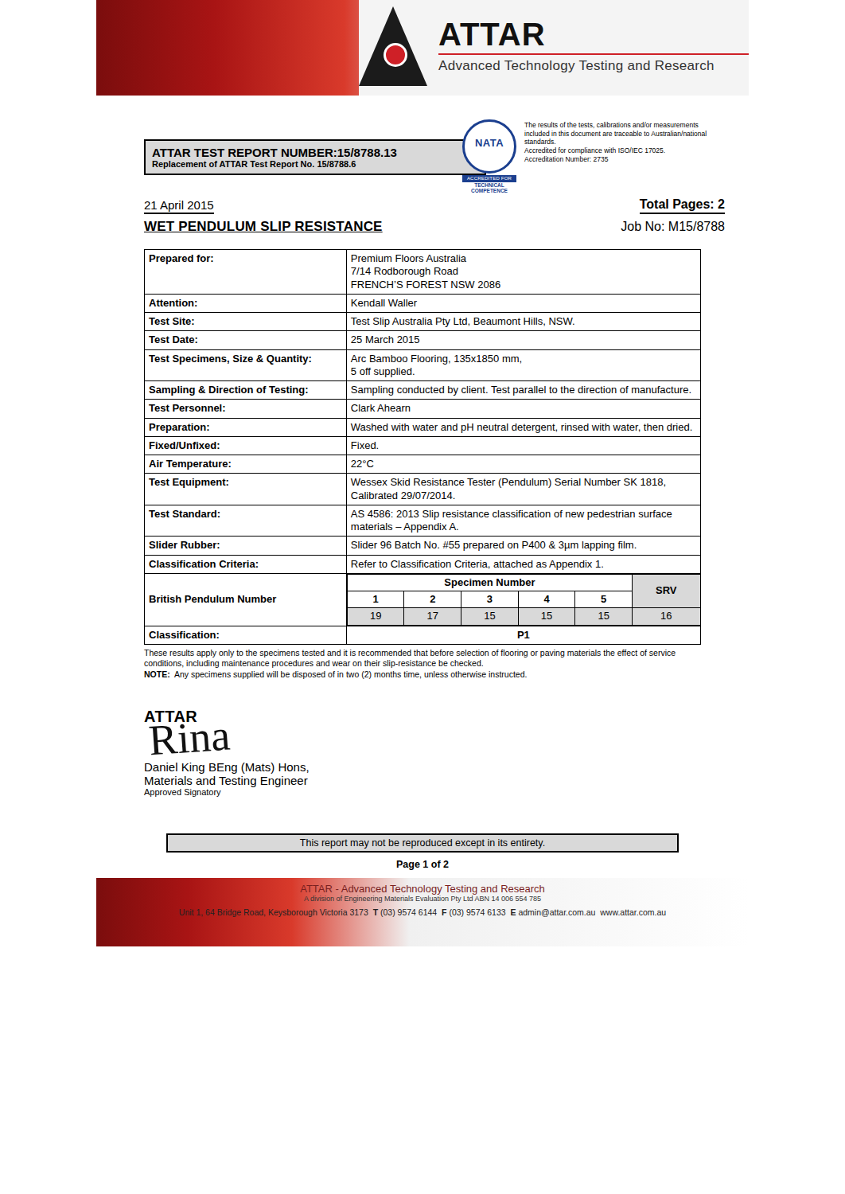ATTAR
Advanced Technology Testing and Research
ATTAR TEST REPORT NUMBER:15/8788.13
Replacement of ATTAR Test Report No. 15/8788.6
ACCREDITED FOR
TECHNICAL
COMPETENCE
The results of the tests, calibrations and/or measurements included in this document are traceable to Australian/national standards.
Accredited for compliance with ISO/IEC 17025.
Accreditation Number: 2735
21 April 2015
Total Pages: 2
WET PENDULUM SLIP RESISTANCE
Job No: M15/8788
| Prepared for: | Premium Floors Australia 7/14 Rodborough Road FRENCH’S FOREST NSW 2086 |
| Attention: | Kendall Waller |
| Test Site: | Test Slip Australia Pty Ltd, Beaumont Hills, NSW. |
| Test Date: | 25 March 2015 |
| Test Specimens, Size & Quantity: | Arc Bamboo Flooring, 135x1850 mm, 5 off supplied. |
| Sampling & Direction of Testing: | Sampling conducted by client. Test parallel to the direction of manufacture. |
| Test Personnel: | Clark Ahearn |
| Preparation: | Washed with water and pH neutral detergent, rinsed with water, then dried. |
| Fixed/Unfixed: | Fixed. |
| Air Temperature: | 22°C |
| Test Equipment: | Wessex Skid Resistance Tester (Pendulum) Serial Number SK 1818, Calibrated 29/07/2014. |
| Test Standard: | AS 4586: 2013 Slip resistance classification of new pedestrian surface materials – Appendix A. |
| Slider Rubber: | Slider 96 Batch No. #55 prepared on P400 & 3µm lapping film. |
| Classification Criteria: | Refer to Classification Criteria, attached as Appendix 1. |
| British Pendulum Number | / Specimen Number / SRV / / --- / --- / / 1 / 2 / 3 / 4 / 5 / / 19 / 17 / 15 / 15 / 15 / 16 / |
| Classification: | P1 |
These results apply only to the specimens tested and it is recommended that before selection of flooring or paving materials the effect of service conditions, including maintenance procedures and wear on their slip-resistance be checked.
NOTE: Any specimens supplied will be disposed of in two (2) months time, unless otherwise instructed.
ATTAR
Rina
Daniel King BEng (Mats) Hons,
Materials and Testing Engineer
Approved Signatory
This report may not be reproduced except in its entirety.
Page 1 of 2
ATTAR - Advanced Technology Testing and Research
A division of Engineering Materials Evaluation Pty Ltd ABN 14 006 554 785
Unit 1, 64 Bridge Road, Keysborough Victoria 3173 T (03) 9574 6144 F (03) 9574 6133 E admin@attar.com.au www.attar.com.au